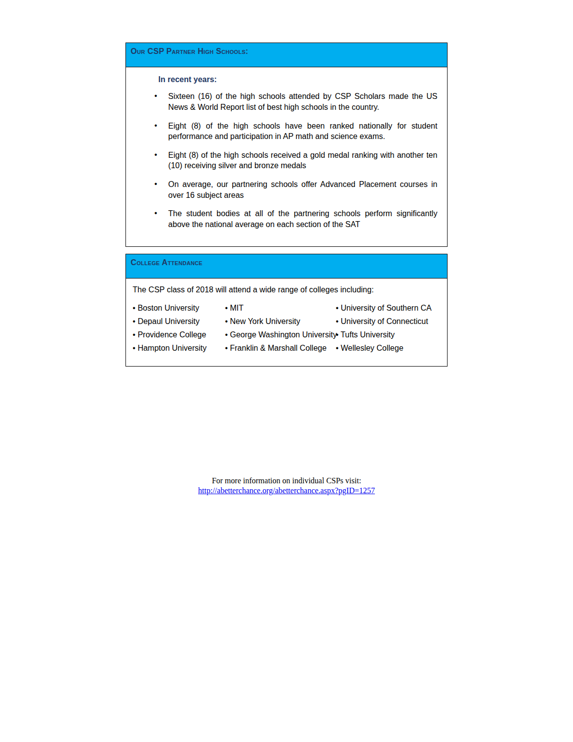| Our CSP Partner High Schools: |
| In recent years: Sixteen (16) of the high schools attended by CSP Scholars made the US News & World Report list of best high schools in the country. Eight (8) of the high schools have been ranked nationally for student performance and participation in AP math and science exams. Eight (8) of the high schools received a gold medal ranking with another ten (10) receiving silver and bronze medals On average, our partnering schools offer Advanced Placement courses in over 16 subject areas The student bodies at all of the partnering schools perform significantly above the national average on each section of the SAT |
| College Attendance |
| The CSP class of 2018 will attend a wide range of colleges including: / • Boston University / • MIT / • University of Southern CA / / • Depaul University / • New York University / • University of Connecticut / / • Providence College / • George Washington University / • Tufts University / / • Hampton University / • Franklin & Marshall College / • Wellesley College / |
For more information on individual CSPs visit:
http://abetterchance.org/abetterchance.aspx?pgID=1257